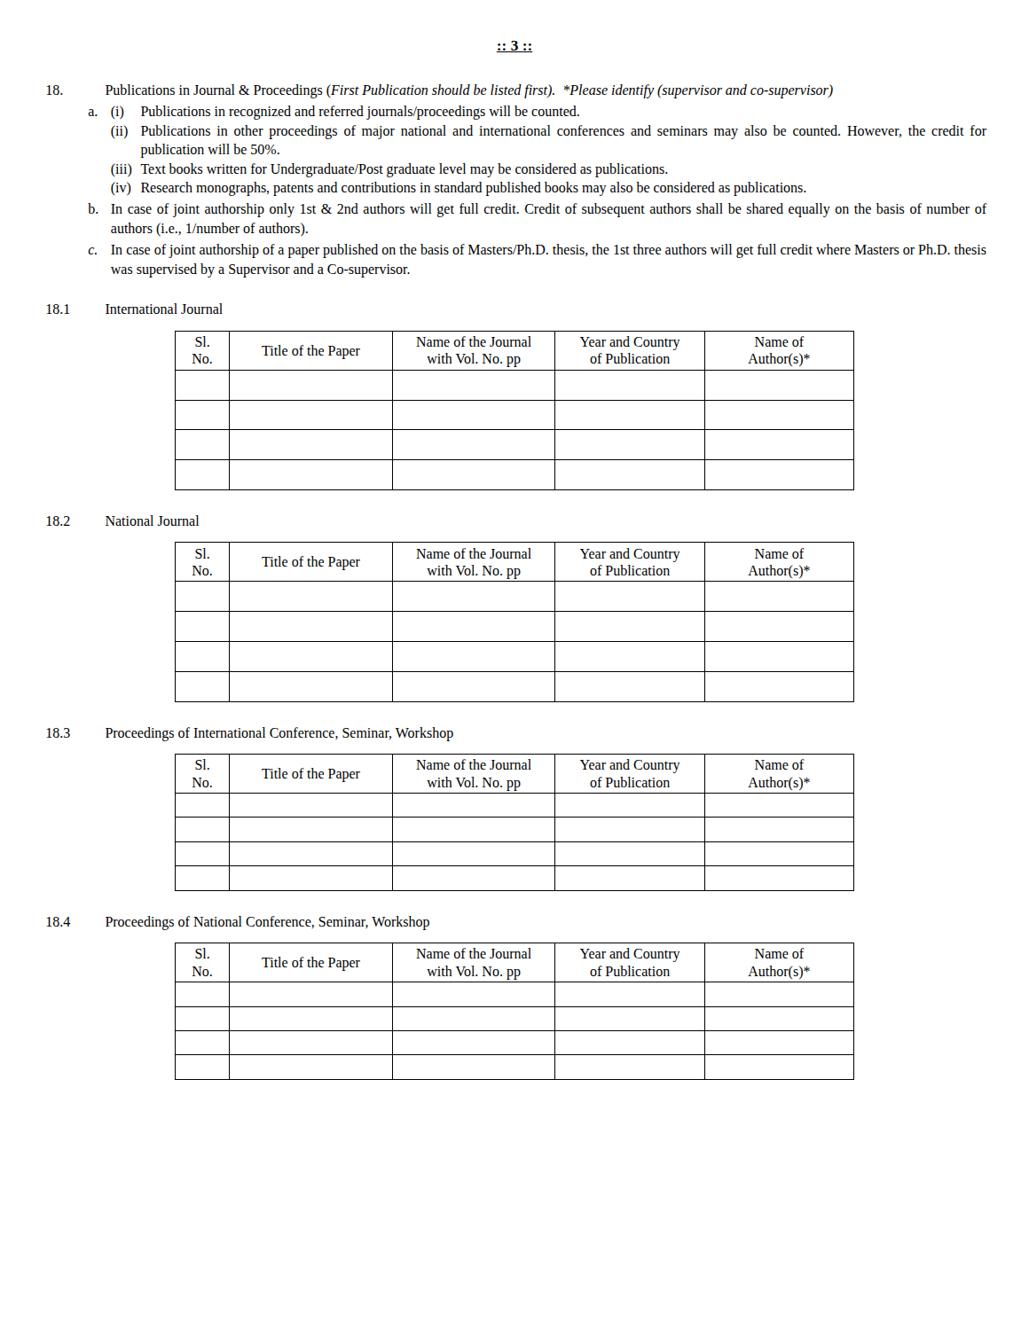:: 3 ::
18.
Publications in Journal & Proceedings (First Publication should be listed first). *Please identify (supervisor and co-supervisor)
a.
(i)
Publications in recognized and referred journals/proceedings will be counted.
(ii)
Publications in other proceedings of major national and international conferences and seminars may also be counted. However, the credit for publication will be 50%.
(iii)
Text books written for Undergraduate/Post graduate level may be considered as publications.
(iv)
Research monographs, patents and contributions in standard published books may also be considered as publications.
b.
In case of joint authorship only 1st & 2nd authors will get full credit. Credit of subsequent authors shall be shared equally on the basis of number of authors (i.e., 1/number of authors).
c.
In case of joint authorship of a paper published on the basis of Masters/Ph.D. thesis, the 1st three authors will get full credit where Masters or Ph.D. thesis was supervised by a Supervisor and a Co-supervisor.
18.1
International Journal
| Sl. No. | Title of the Paper | Name of the Journal with Vol. No. pp | Year and Country of Publication | Name of Author(s)* |
| --- | --- | --- | --- | --- |
18.2
National Journal
| Sl. No. | Title of the Paper | Name of the Journal with Vol. No. pp | Year and Country of Publication | Name of Author(s)* |
| --- | --- | --- | --- | --- |
18.3
Proceedings of International Conference, Seminar, Workshop
| Sl. No. | Title of the Paper | Name of the Journal with Vol. No. pp | Year and Country of Publication | Name of Author(s)* |
| --- | --- | --- | --- | --- |
18.4
Proceedings of National Conference, Seminar, Workshop
| Sl. No. | Title of the Paper | Name of the Journal with Vol. No. pp | Year and Country of Publication | Name of Author(s)* |
| --- | --- | --- | --- | --- |